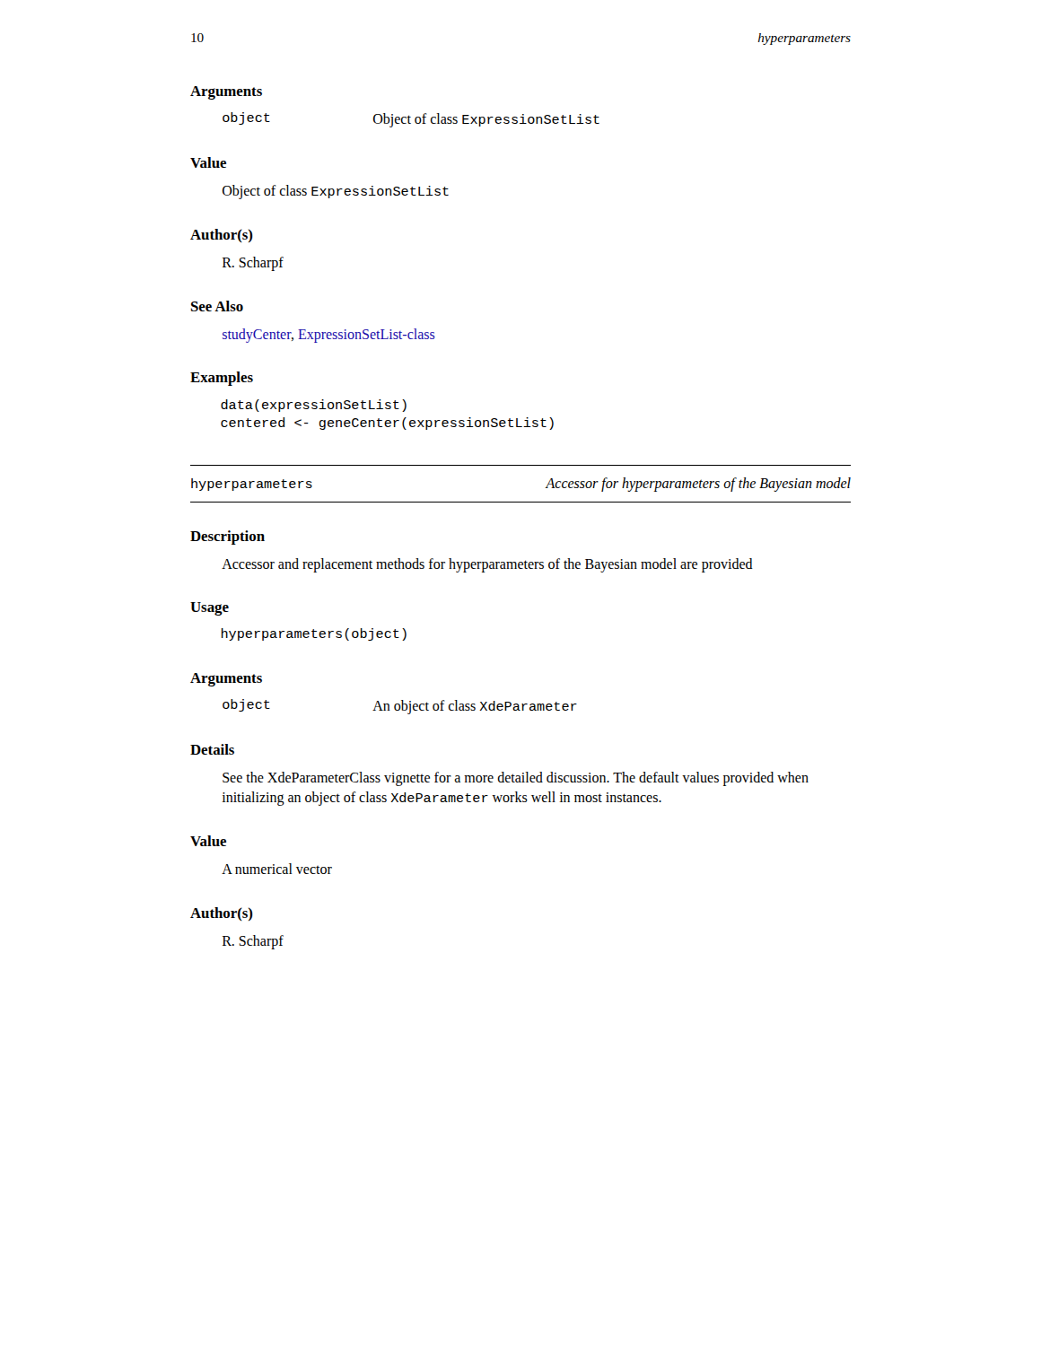10 hyperparameters
Arguments
object
Object of class ExpressionSetList
Value
Object of class ExpressionSetList
Author(s)
R. Scharpf
See Also
studyCenter, ExpressionSetList-class
Examples
data(expressionSetList)
centered <- geneCenter(expressionSetList)
hyperparameters Accessor for hyperparameters of the Bayesian model
Description
Accessor and replacement methods for hyperparameters of the Bayesian model are provided
Usage
hyperparameters(object)
Arguments
object
An object of class XdeParameter
Details
See the XdeParameterClass vignette for a more detailed discussion. The default values provided when initializing an object of class XdeParameter works well in most instances.
Value
A numerical vector
Author(s)
R. Scharpf